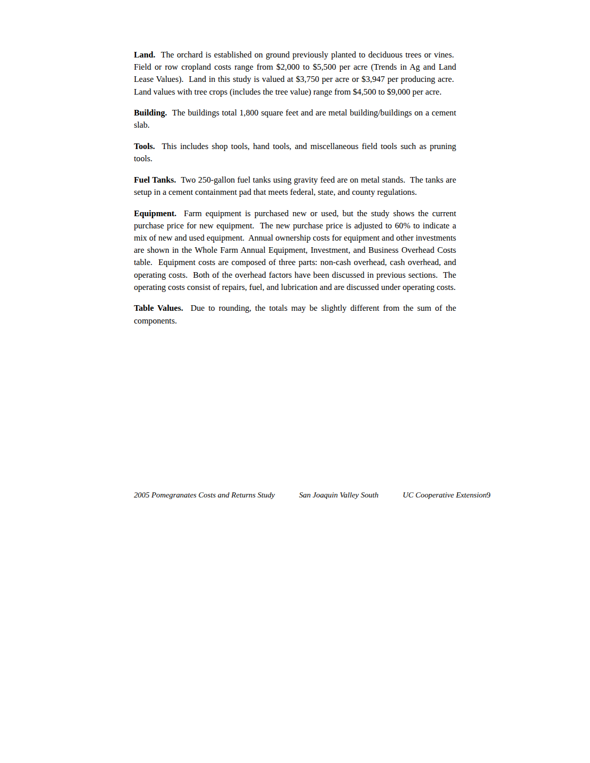Land. The orchard is established on ground previously planted to deciduous trees or vines. Field or row cropland costs range from $2,000 to $5,500 per acre (Trends in Ag and Land Lease Values). Land in this study is valued at $3,750 per acre or $3,947 per producing acre. Land values with tree crops (includes the tree value) range from $4,500 to $9,000 per acre.
Building. The buildings total 1,800 square feet and are metal building/buildings on a cement slab.
Tools. This includes shop tools, hand tools, and miscellaneous field tools such as pruning tools.
Fuel Tanks. Two 250-gallon fuel tanks using gravity feed are on metal stands. The tanks are setup in a cement containment pad that meets federal, state, and county regulations.
Equipment. Farm equipment is purchased new or used, but the study shows the current purchase price for new equipment. The new purchase price is adjusted to 60% to indicate a mix of new and used equipment. Annual ownership costs for equipment and other investments are shown in the Whole Farm Annual Equipment, Investment, and Business Overhead Costs table. Equipment costs are composed of three parts: non-cash overhead, cash overhead, and operating costs. Both of the overhead factors have been discussed in previous sections. The operating costs consist of repairs, fuel, and lubrication and are discussed under operating costs.
Table Values. Due to rounding, the totals may be slightly different from the sum of the components.
2005 Pomegranates Costs and Returns Study San Joaquin Valley South UC Cooperative Extension 9